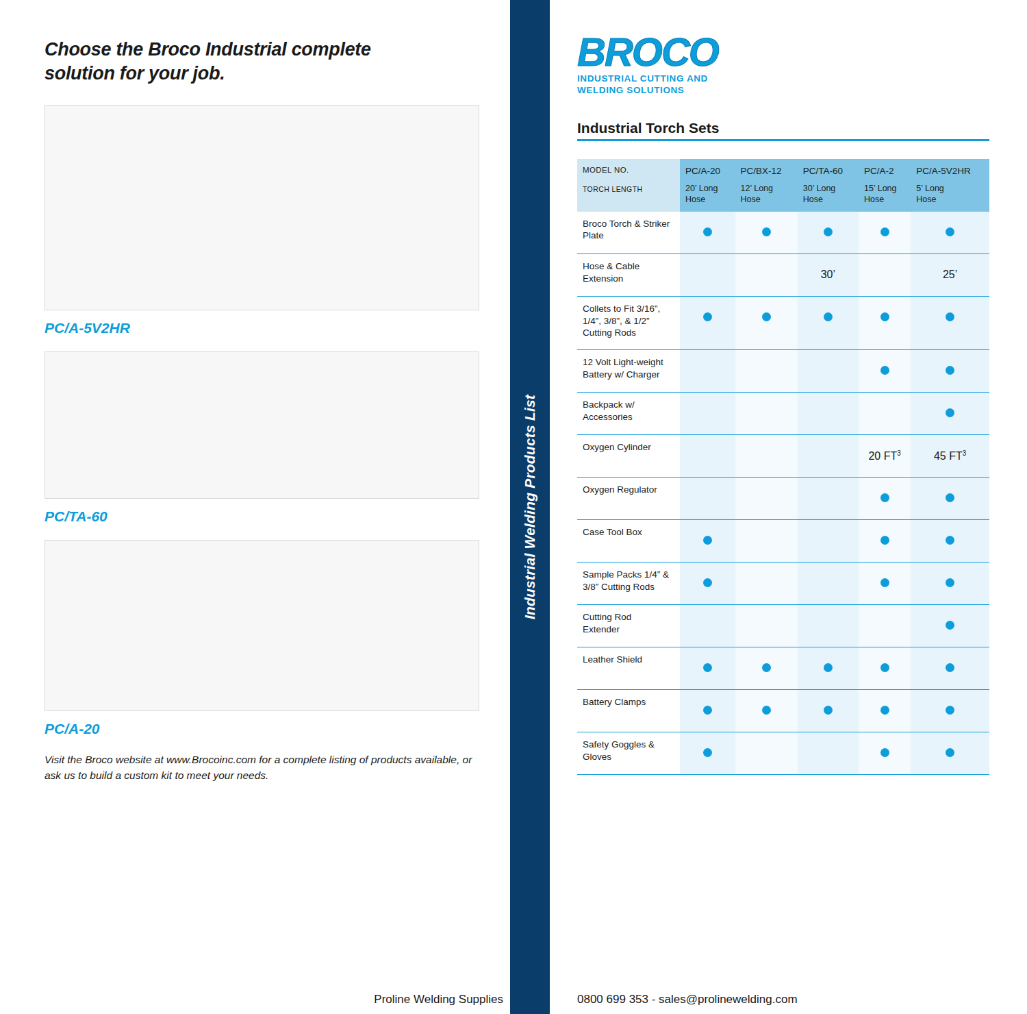Choose the Broco Industrial complete
solution for your job.
PC/A-5V2HR
PC/TA-60
PC/A-20
Visit the Broco website at www.Brocoinc.com for a complete listing of products available, or ask us to build a custom kit to meet your needs.
Industrial Welding Products List
BROCO
INDUSTRIAL CUTTING AND
WELDING SOLUTIONS
Industrial Torch Sets
| MODEL NO. TORCH LENGTH | PC/A-20 20’ Long Hose | PC/BX-12 12’ Long Hose | PC/TA-60 30’ Long Hose | PC/A-2 15’ Long Hose | PC/A-5V2HR 5’ Long Hose |
| --- | --- | --- | --- | --- | --- |
| Broco Torch & Striker Plate | | | | | |
| Hose & Cable Extension | | | 30’ | | 25’ |
| Collets to Fit 3/16”, 1/4”, 3/8”, & 1/2” Cutting Rods | | | | | |
| 12 Volt Light-weight Battery w/ Charger | | | | | |
| Backpack w/ Accessories | | | | | |
| Oxygen Cylinder | | | | 20 FT 3 | 45 FT 3 |
| Oxygen Regulator | | | | | |
| Case Tool Box | | | | | |
| Sample Packs 1/4” & 3/8” Cutting Rods | | | | | |
| Cutting Rod Extender | | | | | |
| Leather Shield | | | | | |
| Battery Clamps | | | | | |
| Safety Goggles & Gloves | | | | | |
Proline Welding Supplies
0800 699 353 - sales@prolinewelding.com